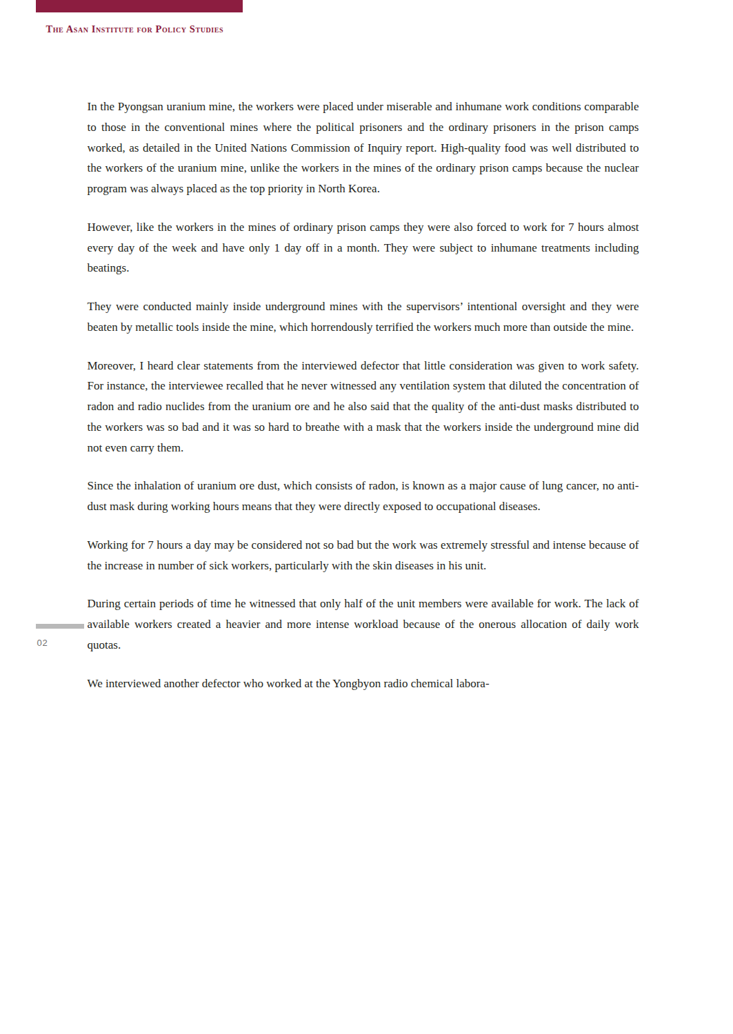The Asan Institute for Policy Studies
02
In the Pyongsan uranium mine, the workers were placed under miserable and inhumane work conditions comparable to those in the conventional mines where the political prisoners and the ordinary prisoners in the prison camps worked, as detailed in the United Nations Commission of Inquiry report. High-quality food was well distributed to the workers of the uranium mine, unlike the workers in the mines of the ordinary prison camps because the nuclear program was always placed as the top priority in North Korea.
However, like the workers in the mines of ordinary prison camps they were also forced to work for 7 hours almost every day of the week and have only 1 day off in a month. They were subject to inhumane treatments including beatings.
They were conducted mainly inside underground mines with the supervisors’ intentional oversight and they were beaten by metallic tools inside the mine, which horrendously terrified the workers much more than outside the mine.
Moreover, I heard clear statements from the interviewed defector that little consideration was given to work safety. For instance, the interviewee recalled that he never witnessed any ventilation system that diluted the concentration of radon and radio nuclides from the uranium ore and he also said that the quality of the anti-dust masks distributed to the workers was so bad and it was so hard to breathe with a mask that the workers inside the underground mine did not even carry them.
Since the inhalation of uranium ore dust, which consists of radon, is known as a major cause of lung cancer, no anti-dust mask during working hours means that they were directly exposed to occupational diseases.
Working for 7 hours a day may be considered not so bad but the work was extremely stressful and intense because of the increase in number of sick workers, particularly with the skin diseases in his unit.
During certain periods of time he witnessed that only half of the unit members were available for work. The lack of available workers created a heavier and more intense workload because of the onerous allocation of daily work quotas.
We interviewed another defector who worked at the Yongbyon radio chemical labora-